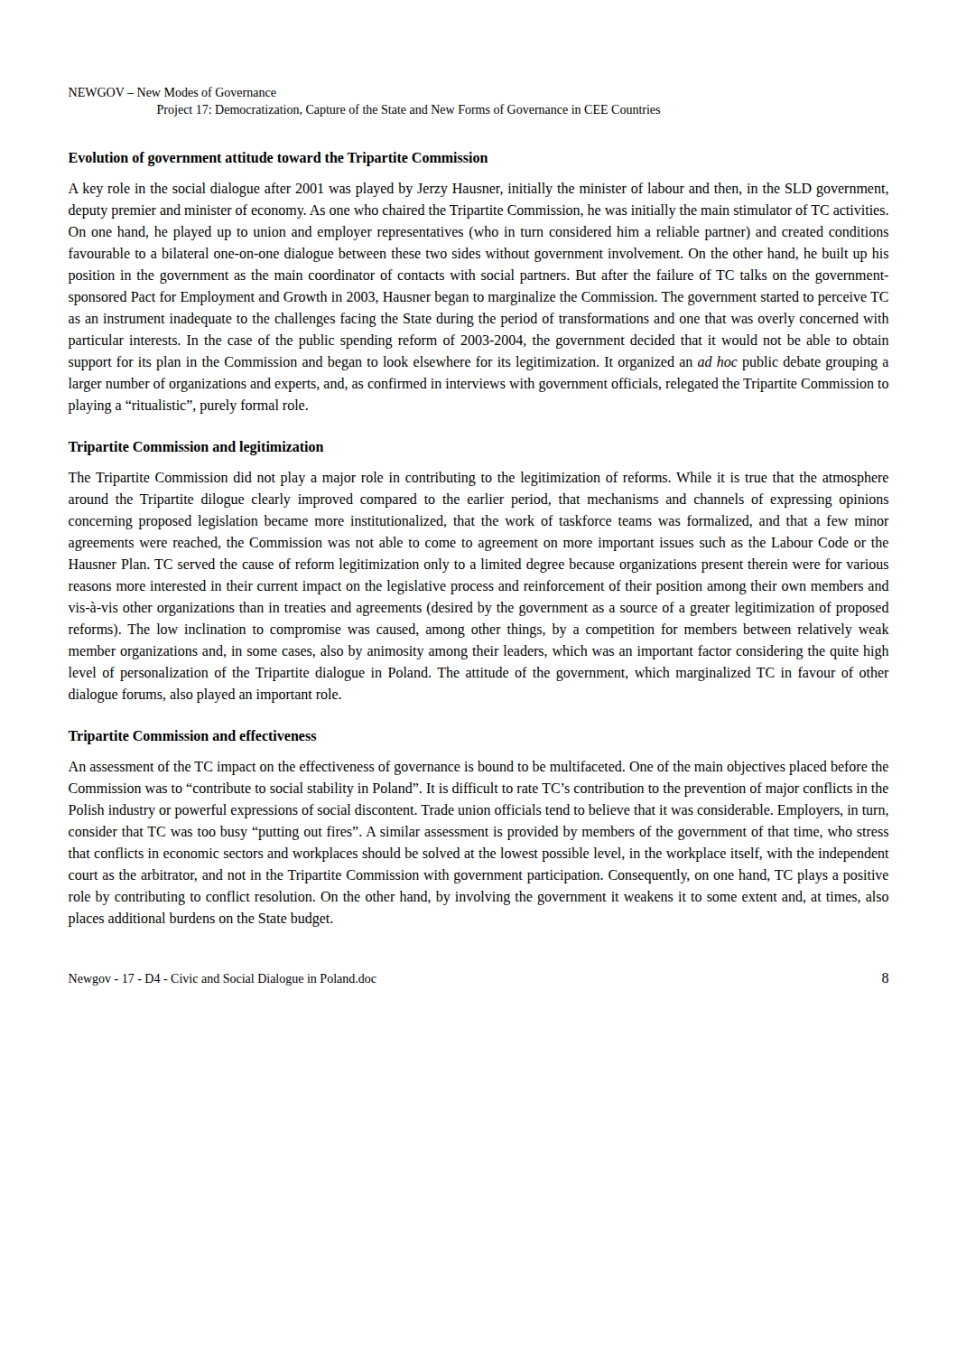NEWGOV – New Modes of Governance
Project 17: Democratization, Capture of the State and New Forms of Governance in CEE Countries
Evolution of government attitude toward the Tripartite Commission
A key role in the social dialogue after 2001 was played by Jerzy Hausner, initially the minister of labour and then, in the SLD government, deputy premier and minister of economy. As one who chaired the Tripartite Commission, he was initially the main stimulator of TC activities. On one hand, he played up to union and employer representatives (who in turn considered him a reliable partner) and created conditions favourable to a bilateral one-on-one dialogue between these two sides without government involvement. On the other hand, he built up his position in the government as the main coordinator of contacts with social partners. But after the failure of TC talks on the government-sponsored Pact for Employment and Growth in 2003, Hausner began to marginalize the Commission. The government started to perceive TC as an instrument inadequate to the challenges facing the State during the period of transformations and one that was overly concerned with particular interests. In the case of the public spending reform of 2003-2004, the government decided that it would not be able to obtain support for its plan in the Commission and began to look elsewhere for its legitimization. It organized an ad hoc public debate grouping a larger number of organizations and experts, and, as confirmed in interviews with government officials, relegated the Tripartite Commission to playing a “ritualistic”, purely formal role.
Tripartite Commission and legitimization
The Tripartite Commission did not play a major role in contributing to the legitimization of reforms. While it is true that the atmosphere around the Tripartite dilogue clearly improved compared to the earlier period, that mechanisms and channels of expressing opinions concerning proposed legislation became more institutionalized, that the work of taskforce teams was formalized, and that a few minor agreements were reached, the Commission was not able to come to agreement on more important issues such as the Labour Code or the Hausner Plan. TC served the cause of reform legitimization only to a limited degree because organizations present therein were for various reasons more interested in their current impact on the legislative process and reinforcement of their position among their own members and vis-à-vis other organizations than in treaties and agreements (desired by the government as a source of a greater legitimization of proposed reforms). The low inclination to compromise was caused, among other things, by a competition for members between relatively weak member organizations and, in some cases, also by animosity among their leaders, which was an important factor considering the quite high level of personalization of the Tripartite dialogue in Poland. The attitude of the government, which marginalized TC in favour of other dialogue forums, also played an important role.
Tripartite Commission and effectiveness
An assessment of the TC impact on the effectiveness of governance is bound to be multifaceted. One of the main objectives placed before the Commission was to “contribute to social stability in Poland”. It is difficult to rate TC’s contribution to the prevention of major conflicts in the Polish industry or powerful expressions of social discontent. Trade union officials tend to believe that it was considerable. Employers, in turn, consider that TC was too busy “putting out fires”. A similar assessment is provided by members of the government of that time, who stress that conflicts in economic sectors and workplaces should be solved at the lowest possible level, in the workplace itself, with the independent court as the arbitrator, and not in the Tripartite Commission with government participation. Consequently, on one hand, TC plays a positive role by contributing to conflict resolution. On the other hand, by involving the government it weakens it to some extent and, at times, also places additional burdens on the State budget.
Newgov - 17 - D4 - Civic and Social Dialogue in Poland.doc 8